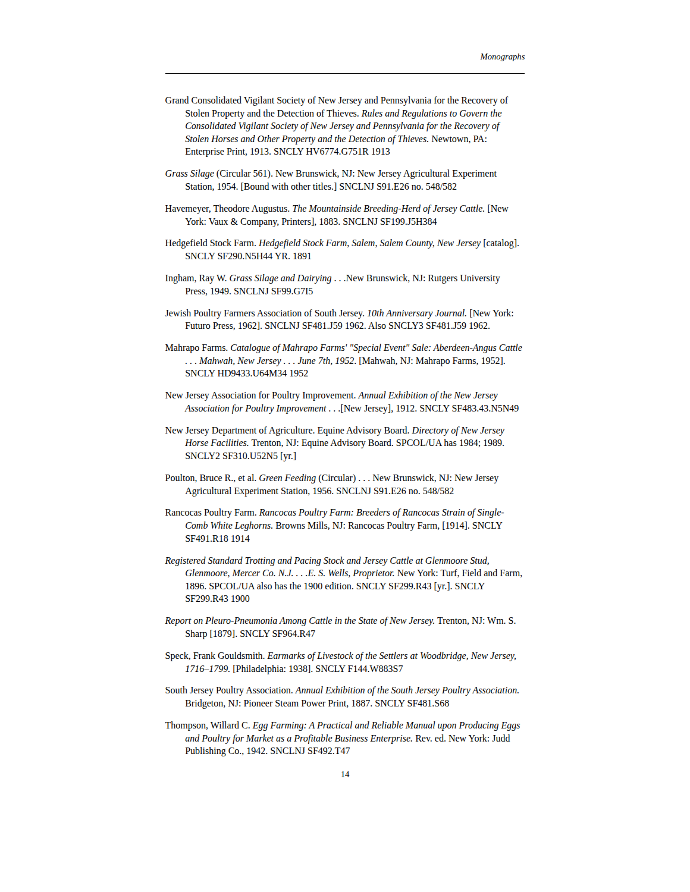Monographs
Grand Consolidated Vigilant Society of New Jersey and Pennsylvania for the Recovery of Stolen Property and the Detection of Thieves. Rules and Regulations to Govern the Consolidated Vigilant Society of New Jersey and Pennsylvania for the Recovery of Stolen Horses and Other Property and the Detection of Thieves. Newtown, PA: Enterprise Print, 1913. SNCLY HV6774.G751R 1913
Grass Silage (Circular 561). New Brunswick, NJ: New Jersey Agricultural Experiment Station, 1954. [Bound with other titles.] SNCLNJ S91.E26 no. 548/582
Havemeyer, Theodore Augustus. The Mountainside Breeding-Herd of Jersey Cattle. [New York: Vaux & Company, Printers], 1883. SNCLNJ SF199.J5H384
Hedgefield Stock Farm. Hedgefield Stock Farm, Salem, Salem County, New Jersey [catalog]. SNCLY SF290.N5H44 YR. 1891
Ingham, Ray W. Grass Silage and Dairying . . .New Brunswick, NJ: Rutgers University Press, 1949. SNCLNJ SF99.G7I5
Jewish Poultry Farmers Association of South Jersey. 10th Anniversary Journal. [New York: Futuro Press, 1962]. SNCLNJ SF481.J59 1962. Also SNCLY3 SF481.J59 1962.
Mahrapo Farms. Catalogue of Mahrapo Farms' "Special Event" Sale: Aberdeen-Angus Cattle . . . Mahwah, New Jersey . . . June 7th, 1952. [Mahwah, NJ: Mahrapo Farms, 1952]. SNCLY HD9433.U64M34 1952
New Jersey Association for Poultry Improvement. Annual Exhibition of the New Jersey Association for Poultry Improvement . . .[New Jersey], 1912. SNCLY SF483.43.N5N49
New Jersey Department of Agriculture. Equine Advisory Board. Directory of New Jersey Horse Facilities. Trenton, NJ: Equine Advisory Board. SPCOL/UA has 1984; 1989. SNCLY2 SF310.U52N5 [yr.]
Poulton, Bruce R., et al. Green Feeding (Circular) . . . New Brunswick, NJ: New Jersey Agricultural Experiment Station, 1956. SNCLNJ S91.E26 no. 548/582
Rancocas Poultry Farm. Rancocas Poultry Farm: Breeders of Rancocas Strain of Single-Comb White Leghorns. Browns Mills, NJ: Rancocas Poultry Farm, [1914]. SNCLY SF491.R18 1914
Registered Standard Trotting and Pacing Stock and Jersey Cattle at Glenmoore Stud, Glenmoore, Mercer Co. N.J. . . .E. S. Wells, Proprietor. New York: Turf, Field and Farm, 1896. SPCOL/UA also has the 1900 edition. SNCLY SF299.R43 [yr.]. SNCLY SF299.R43 1900
Report on Pleuro-Pneumonia Among Cattle in the State of New Jersey. Trenton, NJ: Wm. S. Sharp [1879]. SNCLY SF964.R47
Speck, Frank Gouldsmith. Earmarks of Livestock of the Settlers at Woodbridge, New Jersey, 1716–1799. [Philadelphia: 1938]. SNCLY F144.W883S7
South Jersey Poultry Association. Annual Exhibition of the South Jersey Poultry Association. Bridgeton, NJ: Pioneer Steam Power Print, 1887. SNCLY SF481.S68
Thompson, Willard C. Egg Farming: A Practical and Reliable Manual upon Producing Eggs and Poultry for Market as a Profitable Business Enterprise. Rev. ed. New York: Judd Publishing Co., 1942. SNCLNJ SF492.T47
14